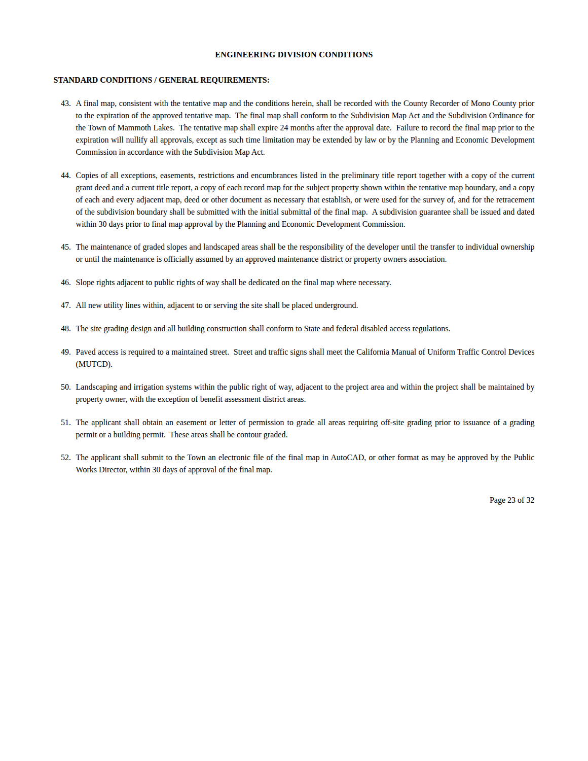ENGINEERING DIVISION CONDITIONS
STANDARD CONDITIONS / GENERAL REQUIREMENTS:
A final map, consistent with the tentative map and the conditions herein, shall be recorded with the County Recorder of Mono County prior to the expiration of the approved tentative map. The final map shall conform to the Subdivision Map Act and the Subdivision Ordinance for the Town of Mammoth Lakes. The tentative map shall expire 24 months after the approval date. Failure to record the final map prior to the expiration will nullify all approvals, except as such time limitation may be extended by law or by the Planning and Economic Development Commission in accordance with the Subdivision Map Act.
Copies of all exceptions, easements, restrictions and encumbrances listed in the preliminary title report together with a copy of the current grant deed and a current title report, a copy of each record map for the subject property shown within the tentative map boundary, and a copy of each and every adjacent map, deed or other document as necessary that establish, or were used for the survey of, and for the retracement of the subdivision boundary shall be submitted with the initial submittal of the final map. A subdivision guarantee shall be issued and dated within 30 days prior to final map approval by the Planning and Economic Development Commission.
The maintenance of graded slopes and landscaped areas shall be the responsibility of the developer until the transfer to individual ownership or until the maintenance is officially assumed by an approved maintenance district or property owners association.
Slope rights adjacent to public rights of way shall be dedicated on the final map where necessary.
All new utility lines within, adjacent to or serving the site shall be placed underground.
The site grading design and all building construction shall conform to State and federal disabled access regulations.
Paved access is required to a maintained street. Street and traffic signs shall meet the California Manual of Uniform Traffic Control Devices (MUTCD).
Landscaping and irrigation systems within the public right of way, adjacent to the project area and within the project shall be maintained by property owner, with the exception of benefit assessment district areas.
The applicant shall obtain an easement or letter of permission to grade all areas requiring off-site grading prior to issuance of a grading permit or a building permit. These areas shall be contour graded.
The applicant shall submit to the Town an electronic file of the final map in AutoCAD, or other format as may be approved by the Public Works Director, within 30 days of approval of the final map.
Page 23 of 32